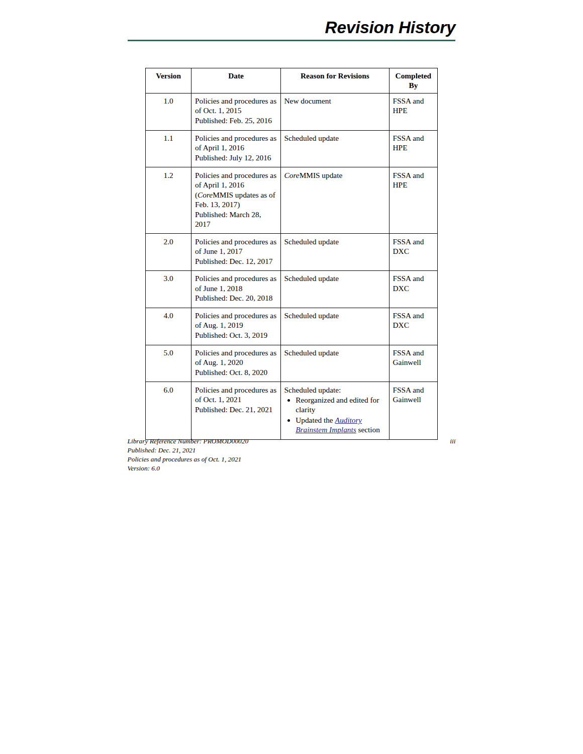Revision History
| Version | Date | Reason for Revisions | Completed By |
| --- | --- | --- | --- |
| 1.0 | Policies and procedures as of Oct. 1, 2015 Published: Feb. 25, 2016 | New document | FSSA and HPE |
| 1.1 | Policies and procedures as of April 1, 2016 Published: July 12, 2016 | Scheduled update | FSSA and HPE |
| 1.2 | Policies and procedures as of April 1, 2016 ( Core MMIS updates as of Feb. 13, 2017) Published: March 28, 2017 | Core MMIS update | FSSA and HPE |
| 2.0 | Policies and procedures as of June 1, 2017 Published: Dec. 12, 2017 | Scheduled update | FSSA and DXC |
| 3.0 | Policies and procedures as of June 1, 2018 Published: Dec. 20, 2018 | Scheduled update | FSSA and DXC |
| 4.0 | Policies and procedures as of Aug. 1, 2019 Published: Oct. 3, 2019 | Scheduled update | FSSA and DXC |
| 5.0 | Policies and procedures as of Aug. 1, 2020 Published: Oct. 8, 2020 | Scheduled update | FSSA and Gainwell |
| 6.0 | Policies and procedures as of Oct. 1, 2021 Published: Dec. 21, 2021 | Scheduled update: Reorganized and edited for clarity Updated the Auditory Brainstem Implants section | FSSA and Gainwell |
iii
Library Reference Number: PROMOD00020
Published: Dec. 21, 2021
Policies and procedures as of Oct. 1, 2021
Version: 6.0